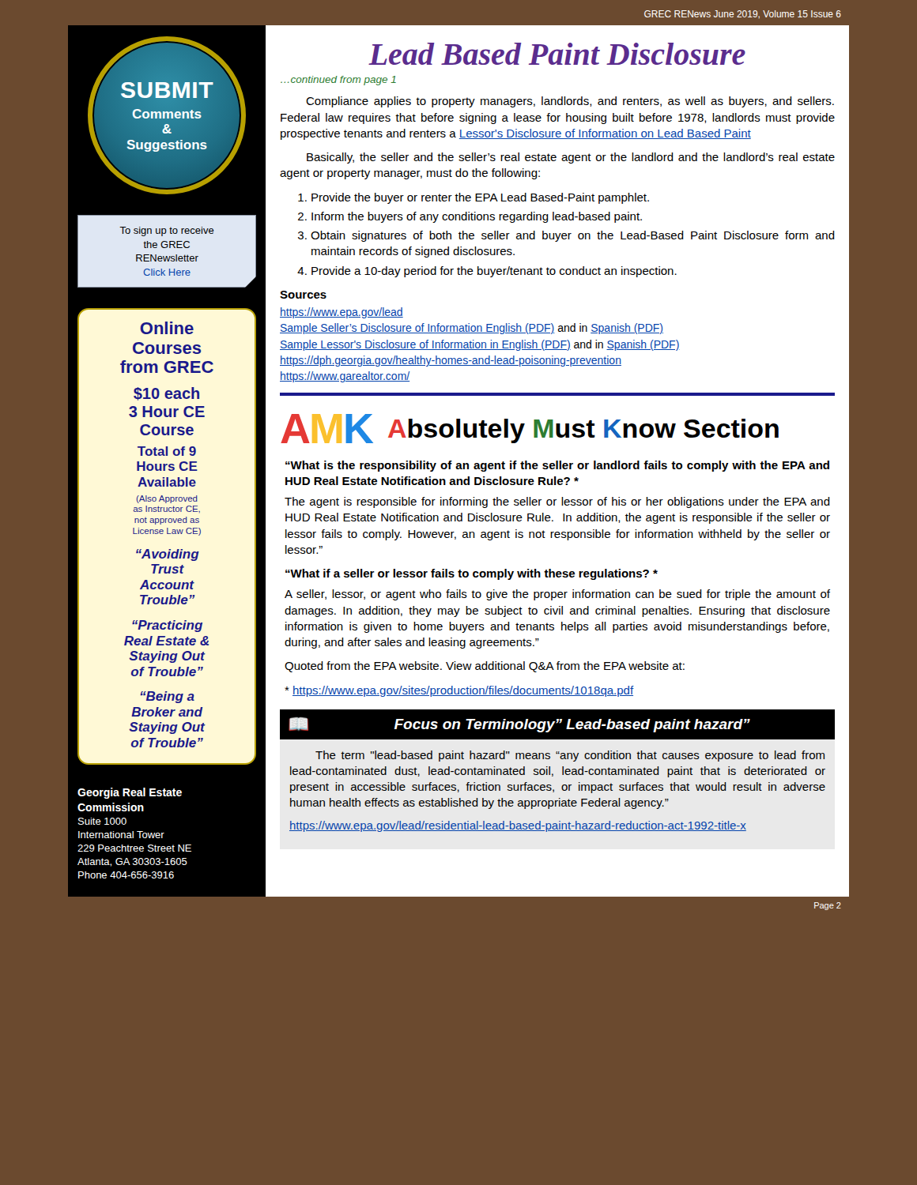GREC RENews June 2019, Volume 15 Issue 6
SUBMIT
Comments
&
Suggestions
To sign up to receive
the GREC
RENewsletter
Click Here
Online
Courses
from GREC
$10 each
3 Hour CE
Course
Total of 9
Hours CE
Available
(Also Approved
as Instructor CE,
not approved as
License Law CE)
“Avoiding
Trust
Account
Trouble”
“Practicing
Real Estate &
Staying Out
of Trouble”
“Being a
Broker and
Staying Out
of Trouble”
Georgia Real Estate
Commission
Suite 1000
International Tower
229 Peachtree Street NE
Atlanta, GA 30303-1605
Phone 404-656-3916
Lead Based Paint Disclosure
…continued from page 1
Compliance applies to property managers, landlords, and renters, as well as buyers, and sellers. Federal law requires that before signing a lease for housing built before 1978, landlords must provide prospective tenants and renters a Lessor's Disclosure of Information on Lead Based Paint
Basically, the seller and the seller’s real estate agent or the landlord and the landlord’s real estate agent or property manager, must do the following:
Provide the buyer or renter the EPA Lead Based-Paint pamphlet.
Inform the buyers of any conditions regarding lead-based paint.
Obtain signatures of both the seller and buyer on the Lead-Based Paint Disclosure form and maintain records of signed disclosures.
Provide a 10-day period for the buyer/tenant to conduct an inspection.
Sources
https://www.epa.gov/lead
Sample Seller’s Disclosure of Information English (PDF) and in Spanish (PDF)
Sample Lessor's Disclosure of Information in English (PDF) and in Spanish (PDF)
https://dph.georgia.gov/healthy-homes-and-lead-poisoning-prevention
https://www.garealtor.com/
AMK
Absolutely Must Know Section
“What is the responsibility of an agent if the seller or landlord fails to comply with the EPA and HUD Real Estate Notification and Disclosure Rule? *
The agent is responsible for informing the seller or lessor of his or her obligations under the EPA and HUD Real Estate Notification and Disclosure Rule. In addition, the agent is responsible if the seller or lessor fails to comply. However, an agent is not responsible for information withheld by the seller or lessor.”
“What if a seller or lessor fails to comply with these regulations? *
A seller, lessor, or agent who fails to give the proper information can be sued for triple the amount of damages. In addition, they may be subject to civil and criminal penalties. Ensuring that disclosure information is given to home buyers and tenants helps all parties avoid misunderstandings before, during, and after sales and leasing agreements.”
Quoted from the EPA website. View additional Q&A from the EPA website at:
* https://www.epa.gov/sites/production/files/documents/1018qa.pdf
📖
Focus on Terminology” Lead-based paint hazard”
The term "lead-based paint hazard" means “any condition that causes exposure to lead from lead-contaminated dust, lead-contaminated soil, lead-contaminated paint that is deteriorated or present in accessible surfaces, friction surfaces, or impact surfaces that would result in adverse human health effects as established by the appropriate Federal agency.”
https://www.epa.gov/lead/residential-lead-based-paint-hazard-reduction-act-1992-title-x
Page 2